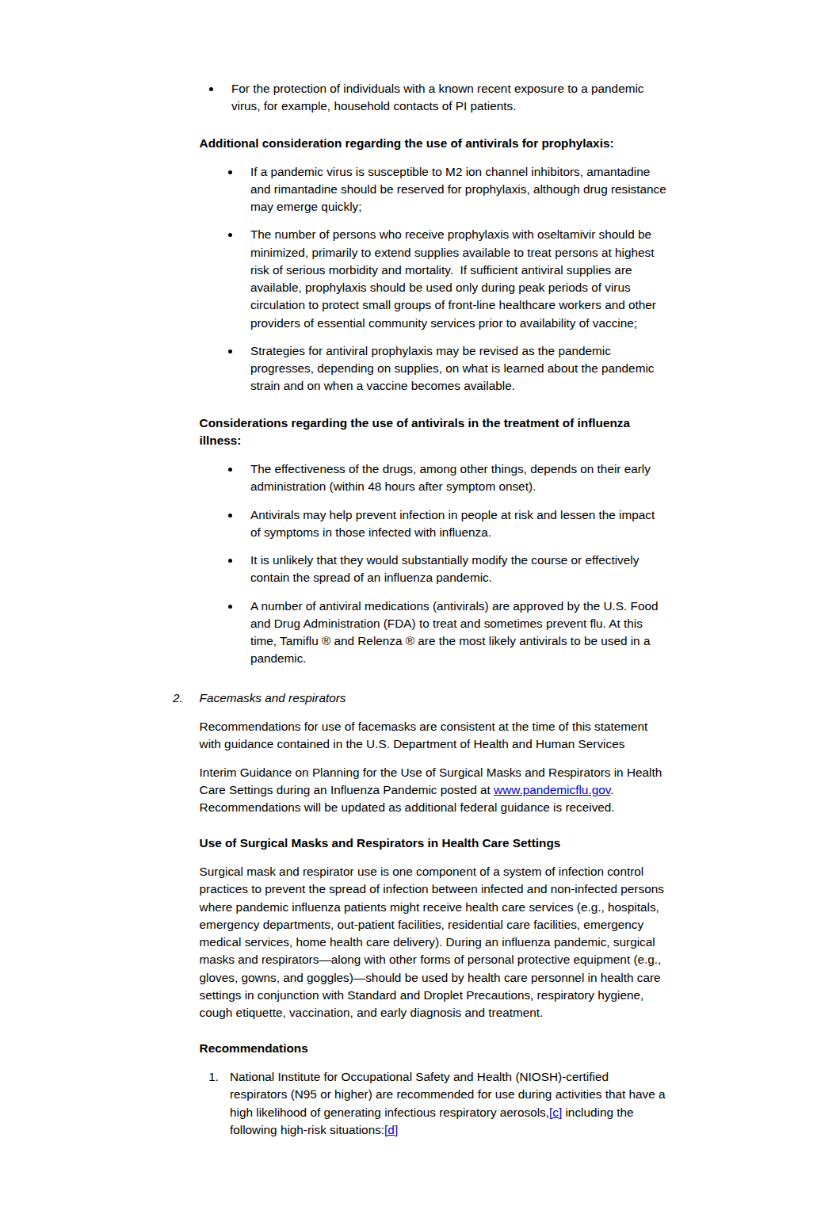For the protection of individuals with a known recent exposure to a pandemic virus, for example, household contacts of PI patients.
Additional consideration regarding the use of antivirals for prophylaxis:
If a pandemic virus is susceptible to M2 ion channel inhibitors, amantadine and rimantadine should be reserved for prophylaxis, although drug resistance may emerge quickly;
The number of persons who receive prophylaxis with oseltamivir should be minimized, primarily to extend supplies available to treat persons at highest risk of serious morbidity and mortality. If sufficient antiviral supplies are available, prophylaxis should be used only during peak periods of virus circulation to protect small groups of front-line healthcare workers and other providers of essential community services prior to availability of vaccine;
Strategies for antiviral prophylaxis may be revised as the pandemic progresses, depending on supplies, on what is learned about the pandemic strain and on when a vaccine becomes available.
Considerations regarding the use of antivirals in the treatment of influenza illness:
The effectiveness of the drugs, among other things, depends on their early administration (within 48 hours after symptom onset).
Antivirals may help prevent infection in people at risk and lessen the impact of symptoms in those infected with influenza.
It is unlikely that they would substantially modify the course or effectively contain the spread of an influenza pandemic.
A number of antiviral medications (antivirals) are approved by the U.S. Food and Drug Administration (FDA) to treat and sometimes prevent flu. At this time, Tamiflu ® and Relenza ® are the most likely antivirals to be used in a pandemic.
2.
Facemasks and respirators
Recommendations for use of facemasks are consistent at the time of this statement with guidance contained in the U.S. Department of Health and Human Services
Interim Guidance on Planning for the Use of Surgical Masks and Respirators in Health Care Settings during an Influenza Pandemic posted at www.pandemicflu.gov. Recommendations will be updated as additional federal guidance is received.
Use of Surgical Masks and Respirators in Health Care Settings
Surgical mask and respirator use is one component of a system of infection control practices to prevent the spread of infection between infected and non-infected persons where pandemic influenza patients might receive health care services (e.g., hospitals, emergency departments, out-patient facilities, residential care facilities, emergency medical services, home health care delivery). During an influenza pandemic, surgical masks and respirators—along with other forms of personal protective equipment (e.g., gloves, gowns, and goggles)—should be used by health care personnel in health care settings in conjunction with Standard and Droplet Precautions, respiratory hygiene, cough etiquette, vaccination, and early diagnosis and treatment.
Recommendations
National Institute for Occupational Safety and Health (NIOSH)-certified respirators (N95 or higher) are recommended for use during activities that have a high likelihood of generating infectious respiratory aerosols,[c] including the following high-risk situations:[d]